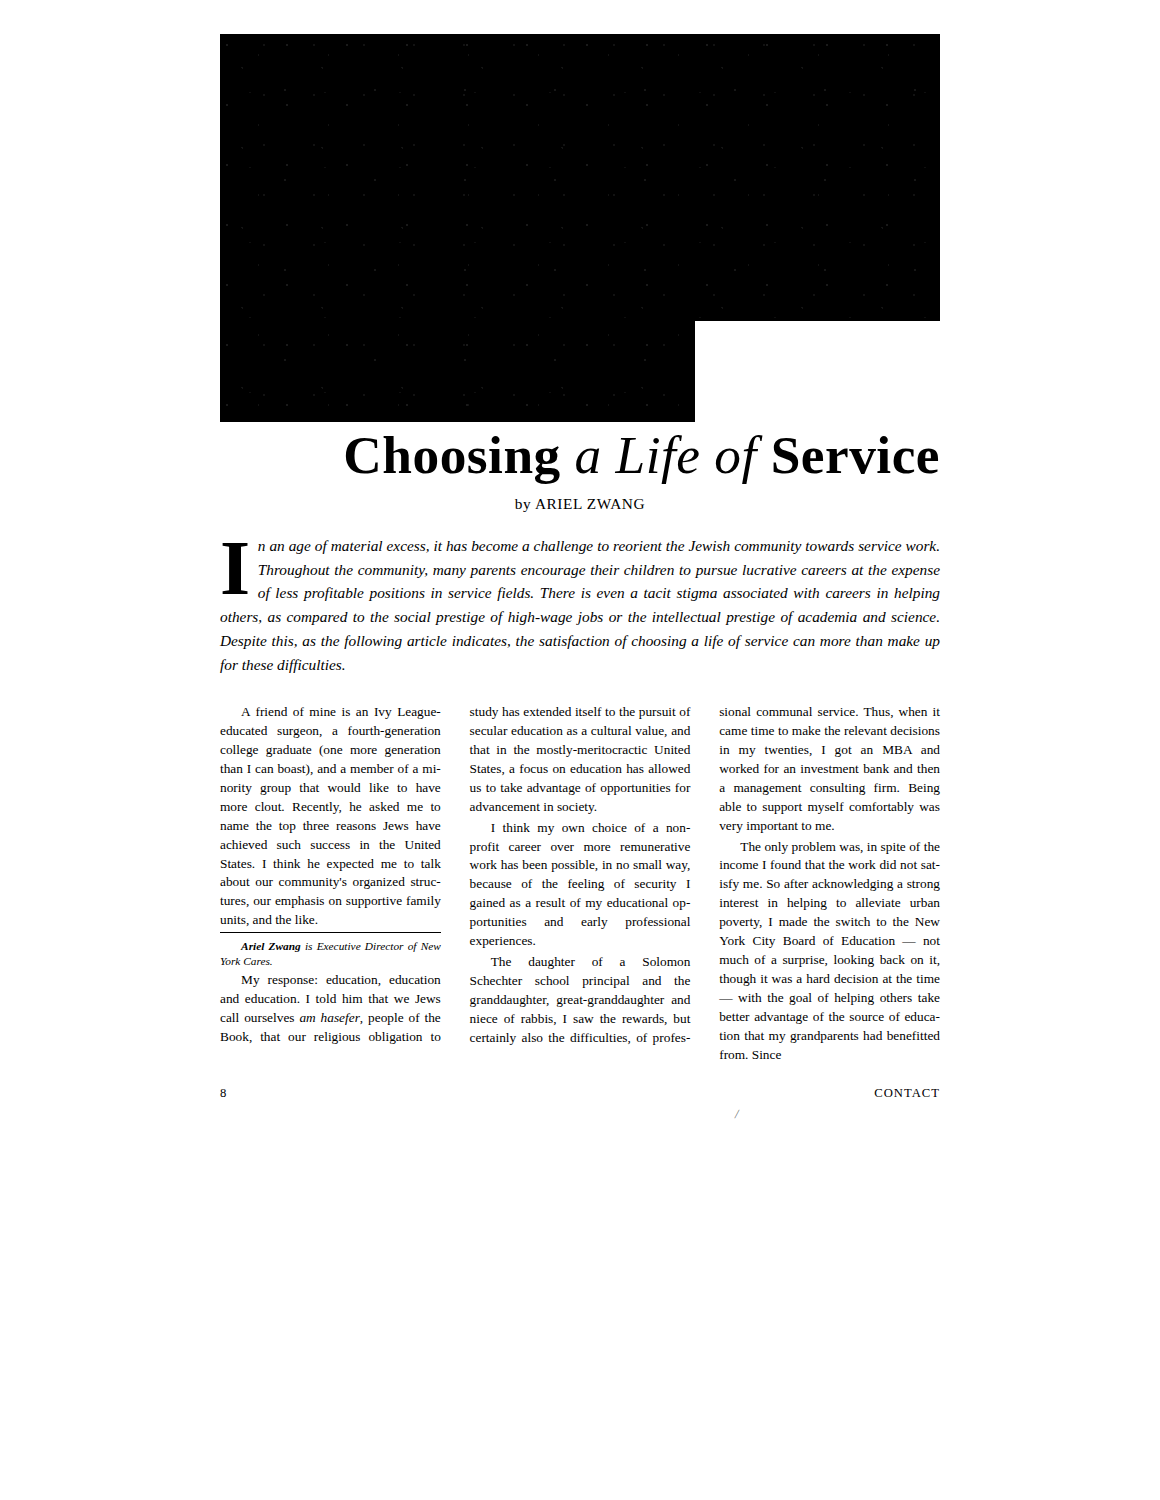Choosing a Life of Service
by ARIEL ZWANG
In an age of material excess, it has become a challenge to reorient the Jewish community towards service work. Throughout the community, many parents encourage their children to pursue lucrative careers at the expense of less profitable positions in service fields. There is even a tacit stigma associated with careers in helping others, as compared to the social prestige of high-wage jobs or the intellectual prestige of academia and science. Despite this, as the following article indicates, the satisfaction of choosing a life of service can more than make up for these difficulties.
A friend of mine is an Ivy League-educated surgeon, a fourth-generation college graduate (one more generation than I can boast), and a member of a minority group that would like to have more clout. Recently, he asked me to name the top three reasons Jews have achieved such success in the United States. I think he expected me to talk about our community's organized structures, our emphasis on supportive family units, and the like.
Ariel Zwang is Executive Director of New York Cares.
My response: education, education and education. I told him that we Jews call ourselves am hasefer, people of the Book, that our religious obligation to study has extended itself to the pursuit of secular education as a cultural value, and that in the mostly-meritocractic United States, a focus on education has allowed us to take advantage of opportunities for advancement in society.
I think my own choice of a non-profit career over more remunerative work has been possible, in no small way, because of the feeling of security I gained as a result of my educational opportunities and early professional experiences.
The daughter of a Solomon Schechter school principal and the granddaughter, great-granddaughter and niece of rabbis, I saw the rewards, but certainly also the difficulties, of professional communal service. Thus, when it came time to make the relevant decisions in my twenties, I got an MBA and worked for an investment bank and then a management consulting firm. Being able to support myself comfortably was very important to me.
The only problem was, in spite of the income I found that the work did not satisfy me. So after acknowledging a strong interest in helping to alleviate urban poverty, I made the switch to the New York City Board of Education — not much of a surprise, looking back on it, though it was a hard decision at the time — with the goal of helping others take better advantage of the source of education that my grandparents had benefitted from. Since
8
CONTACT
⁄